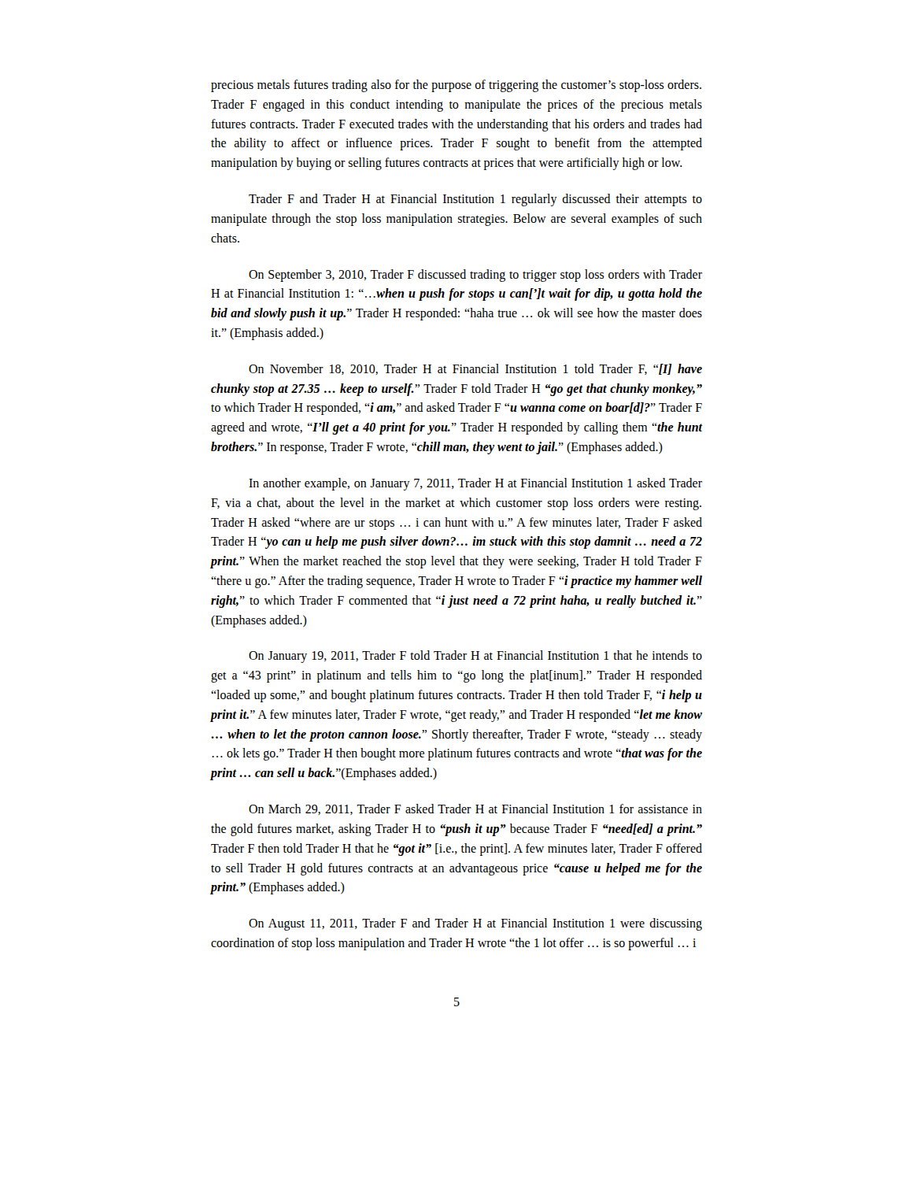precious metals futures trading also for the purpose of triggering the customer’s stop-loss orders. Trader F engaged in this conduct intending to manipulate the prices of the precious metals futures contracts. Trader F executed trades with the understanding that his orders and trades had the ability to affect or influence prices. Trader F sought to benefit from the attempted manipulation by buying or selling futures contracts at prices that were artificially high or low.
Trader F and Trader H at Financial Institution 1 regularly discussed their attempts to manipulate through the stop loss manipulation strategies. Below are several examples of such chats.
On September 3, 2010, Trader F discussed trading to trigger stop loss orders with Trader H at Financial Institution 1: “…when u push for stops u can[’]t wait for dip, u gotta hold the bid and slowly push it up.” Trader H responded: “haha true … ok will see how the master does it.” (Emphasis added.)
On November 18, 2010, Trader H at Financial Institution 1 told Trader F, “[I] have chunky stop at 27.35 … keep to urself.” Trader F told Trader H “go get that chunky monkey,” to which Trader H responded, “i am,” and asked Trader F “u wanna come on boar[d]?” Trader F agreed and wrote, “I’ll get a 40 print for you.” Trader H responded by calling them “the hunt brothers.” In response, Trader F wrote, “chill man, they went to jail.” (Emphases added.)
In another example, on January 7, 2011, Trader H at Financial Institution 1 asked Trader F, via a chat, about the level in the market at which customer stop loss orders were resting. Trader H asked “where are ur stops … i can hunt with u.” A few minutes later, Trader F asked Trader H “yo can u help me push silver down?… im stuck with this stop damnit … need a 72 print.” When the market reached the stop level that they were seeking, Trader H told Trader F “there u go.” After the trading sequence, Trader H wrote to Trader F “i practice my hammer well right,” to which Trader F commented that “i just need a 72 print haha, u really butched it.” (Emphases added.)
On January 19, 2011, Trader F told Trader H at Financial Institution 1 that he intends to get a “43 print” in platinum and tells him to “go long the plat[inum].” Trader H responded “loaded up some,” and bought platinum futures contracts. Trader H then told Trader F, “i help u print it.” A few minutes later, Trader F wrote, “get ready,” and Trader H responded “let me know … when to let the proton cannon loose.” Shortly thereafter, Trader F wrote, “steady … steady … ok lets go.” Trader H then bought more platinum futures contracts and wrote “that was for the print … can sell u back.”(Emphases added.)
On March 29, 2011, Trader F asked Trader H at Financial Institution 1 for assistance in the gold futures market, asking Trader H to “push it up” because Trader F “need[ed] a print.” Trader F then told Trader H that he “got it” [i.e., the print]. A few minutes later, Trader F offered to sell Trader H gold futures contracts at an advantageous price “cause u helped me for the print.” (Emphases added.)
On August 11, 2011, Trader F and Trader H at Financial Institution 1 were discussing coordination of stop loss manipulation and Trader H wrote “the 1 lot offer … is so powerful … i
5